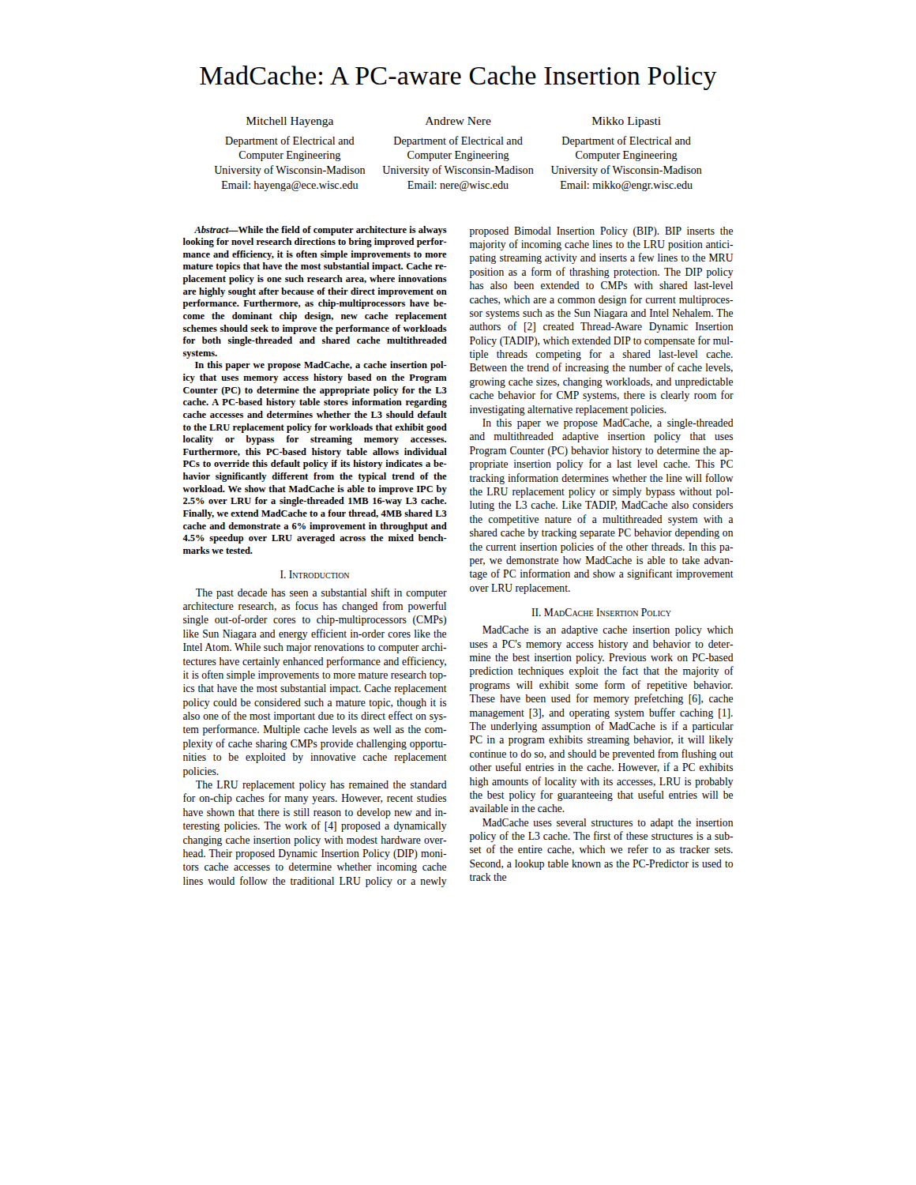MadCache: A PC-aware Cache Insertion Policy
Mitchell Hayenga
Department of Electrical and
Computer Engineering
University of Wisconsin-Madison
Email: hayenga@ece.wisc.edu
Andrew Nere
Department of Electrical and
Computer Engineering
University of Wisconsin-Madison
Email: nere@wisc.edu
Mikko Lipasti
Department of Electrical and
Computer Engineering
University of Wisconsin-Madison
Email: mikko@engr.wisc.edu
Abstract—While the field of computer architecture is always looking for novel research directions to bring improved performance and efficiency, it is often simple improvements to more mature topics that have the most substantial impact. Cache replacement policy is one such research area, where innovations are highly sought after because of their direct improvement on performance. Furthermore, as chip-multiprocessors have become the dominant chip design, new cache replacement schemes should seek to improve the performance of workloads for both single-threaded and shared cache multithreaded systems.
In this paper we propose MadCache, a cache insertion policy that uses memory access history based on the Program Counter (PC) to determine the appropriate policy for the L3 cache. A PC-based history table stores information regarding cache accesses and determines whether the L3 should default to the LRU replacement policy for workloads that exhibit good locality or bypass for streaming memory accesses. Furthermore, this PC-based history table allows individual PCs to override this default policy if its history indicates a behavior significantly different from the typical trend of the workload. We show that MadCache is able to improve IPC by 2.5% over LRU for a single-threaded 1MB 16-way L3 cache. Finally, we extend MadCache to a four thread, 4MB shared L3 cache and demonstrate a 6% improvement in throughput and 4.5% speedup over LRU averaged across the mixed benchmarks we tested.
I. Introduction
The past decade has seen a substantial shift in computer architecture research, as focus has changed from powerful single out-of-order cores to chip-multiprocessors (CMPs) like Sun Niagara and energy efficient in-order cores like the Intel Atom. While such major renovations to computer architectures have certainly enhanced performance and efficiency, it is often simple improvements to more mature research topics that have the most substantial impact. Cache replacement policy could be considered such a mature topic, though it is also one of the most important due to its direct effect on system performance. Multiple cache levels as well as the complexity of cache sharing CMPs provide challenging opportunities to be exploited by innovative cache replacement policies.
The LRU replacement policy has remained the standard for on-chip caches for many years. However, recent studies have shown that there is still reason to develop new and interesting policies. The work of [4] proposed a dynamically changing cache insertion policy with modest hardware overhead. Their proposed Dynamic Insertion Policy (DIP) monitors cache accesses to determine whether incoming cache lines would follow the traditional LRU policy or a newly proposed Bimodal Insertion Policy (BIP). BIP inserts the majority of incoming cache lines to the LRU position anticipating streaming activity and inserts a few lines to the MRU position as a form of thrashing protection. The DIP policy has also been extended to CMPs with shared last-level caches, which are a common design for current multiprocessor systems such as the Sun Niagara and Intel Nehalem. The authors of [2] created Thread-Aware Dynamic Insertion Policy (TADIP), which extended DIP to compensate for multiple threads competing for a shared last-level cache. Between the trend of increasing the number of cache levels, growing cache sizes, changing workloads, and unpredictable cache behavior for CMP systems, there is clearly room for investigating alternative replacement policies.
In this paper we propose MadCache, a single-threaded and multithreaded adaptive insertion policy that uses Program Counter (PC) behavior history to determine the appropriate insertion policy for a last level cache. This PC tracking information determines whether the line will follow the LRU replacement policy or simply bypass without polluting the L3 cache. Like TADIP, MadCache also considers the competitive nature of a multithreaded system with a shared cache by tracking separate PC behavior depending on the current insertion policies of the other threads. In this paper, we demonstrate how MadCache is able to take advantage of PC information and show a significant improvement over LRU replacement.
II. MadCache Insertion Policy
MadCache is an adaptive cache insertion policy which uses a PC's memory access history and behavior to determine the best insertion policy. Previous work on PC-based prediction techniques exploit the fact that the majority of programs will exhibit some form of repetitive behavior. These have been used for memory prefetching [6], cache management [3], and operating system buffer caching [1]. The underlying assumption of MadCache is if a particular PC in a program exhibits streaming behavior, it will likely continue to do so, and should be prevented from flushing out other useful entries in the cache. However, if a PC exhibits high amounts of locality with its accesses, LRU is probably the best policy for guaranteeing that useful entries will be available in the cache.
MadCache uses several structures to adapt the insertion policy of the L3 cache. The first of these structures is a subset of the entire cache, which we refer to as tracker sets. Second, a lookup table known as the PC-Predictor is used to track the